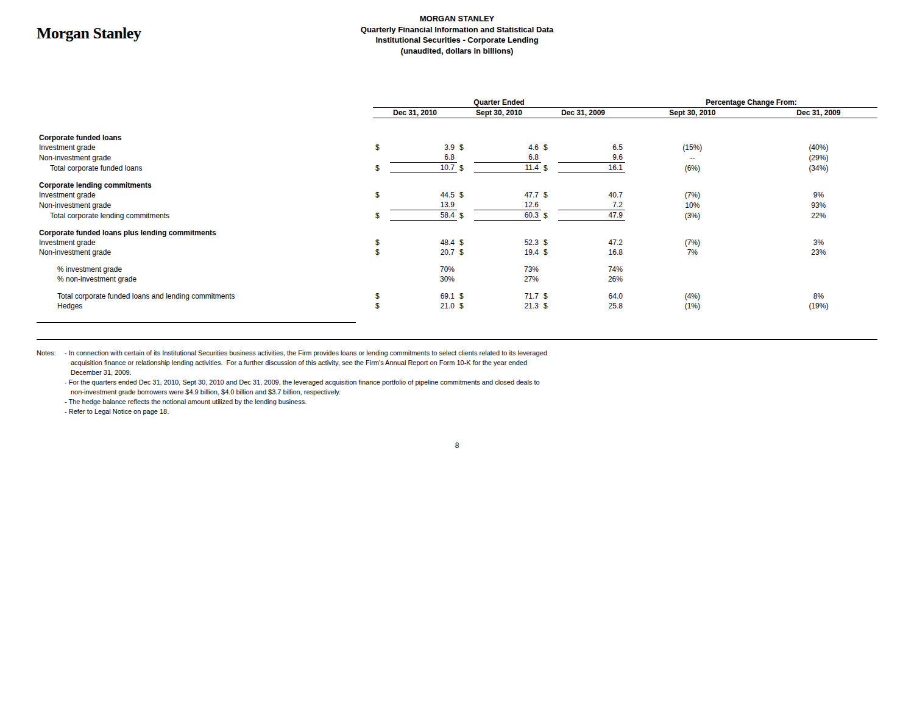Morgan Stanley
MORGAN STANLEY
Quarterly Financial Information and Statistical Data
Institutional Securities - Corporate Lending
(unaudited, dollars in billions)
| | Quarter Ended | Percentage Change From: |
| | Dec 31, 2010 | Sept 30, 2010 | Dec 31, 2009 | Sept 30, 2010 | Dec 31, 2009 |
| Corporate funded loans | | | | | | | | |
| Investment grade | $ | 3.9 | $ | 4.6 | $ | 6.5 | (15%) | (40%) |
| Non-investment grade | | 6.8 | | 6.8 | | 9.6 | -- | (29%) |
| Total corporate funded loans | $ | 10.7 | $ | 11.4 | $ | 16.1 | (6%) | (34%) |
| Corporate lending commitments | | | | | | | | |
| Investment grade | $ | 44.5 | $ | 47.7 | $ | 40.7 | (7%) | 9% |
| Non-investment grade | | 13.9 | | 12.6 | | 7.2 | 10% | 93% |
| Total corporate lending commitments | $ | 58.4 | $ | 60.3 | $ | 47.9 | (3%) | 22% |
| Corporate funded loans plus lending commitments | | | | | | | | |
| Investment grade | $ | 48.4 | $ | 52.3 | $ | 47.2 | (7%) | 3% |
| Non-investment grade | $ | 20.7 | $ | 19.4 | $ | 16.8 | 7% | 23% |
| % investment grade | | 70% | | 73% | | 74% | | |
| % non-investment grade | | 30% | | 27% | | 26% | | |
| Total corporate funded loans and lending commitments | $ | 69.1 | $ | 71.7 | $ | 64.0 | (4%) | 8% |
| Hedges | $ | 21.0 | $ | 21.3 | $ | 25.8 | (1%) | (19%) |
Notes:
- In connection with certain of its Institutional Securities business activities, the Firm provides loans or lending commitments to select clients related to its leveraged
acquisition finance or relationship lending activities. For a further discussion of this activity, see the Firm's Annual Report on Form 10-K for the year ended
December 31, 2009.
- For the quarters ended Dec 31, 2010, Sept 30, 2010 and Dec 31, 2009, the leveraged acquisition finance portfolio of pipeline commitments and closed deals to
non-investment grade borrowers were $4.9 billion, $4.0 billion and $3.7 billion, respectively.
- The hedge balance reflects the notional amount utilized by the lending business.
- Refer to Legal Notice on page 18.
8